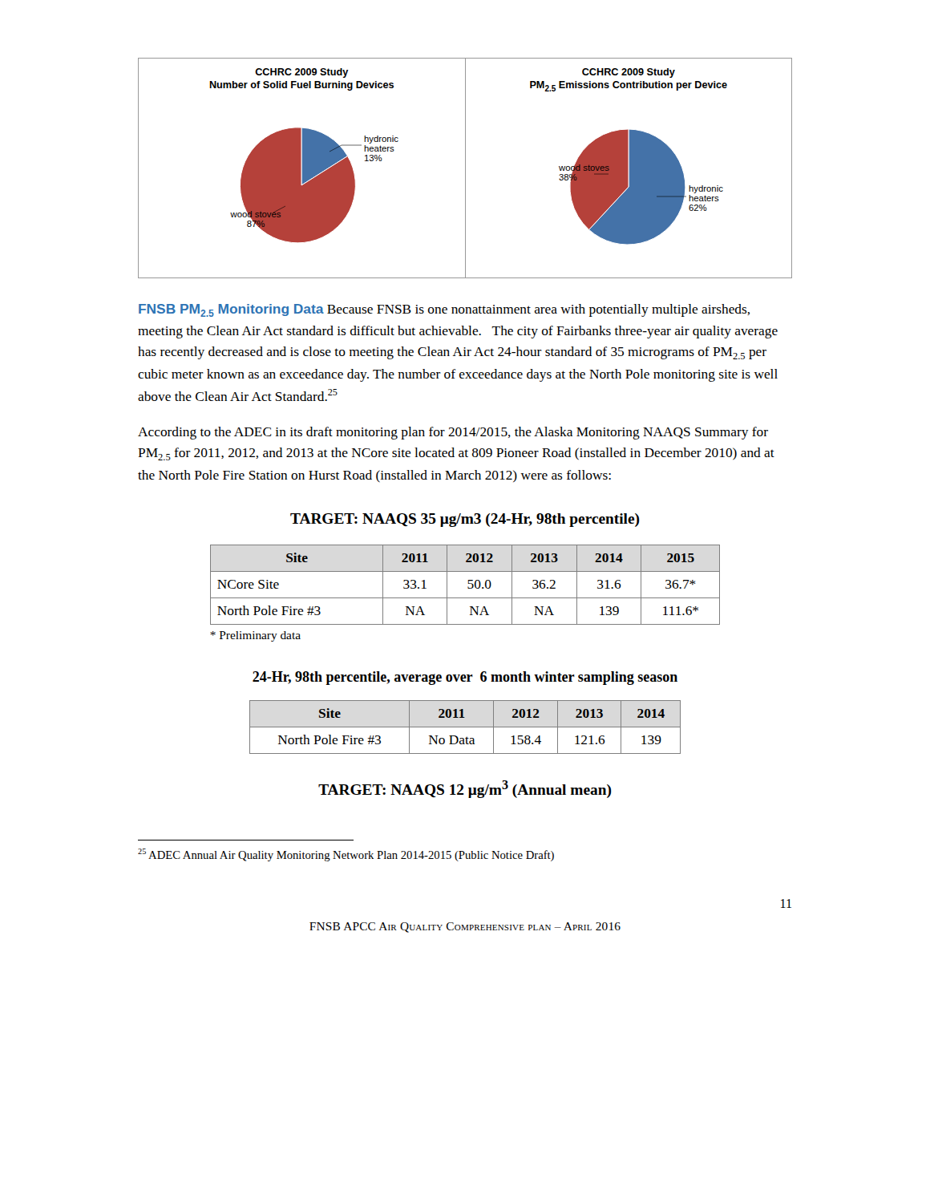CCHRC 2009 Study
Number of Solid Fuel Burning Devices
hydronic heaters 13% wood stoves 87%
CCHRC 2009 Study
PM2.5 Emissions Contribution per Device
wood stoves 38% hydronic heaters 62%
FNSB PM2.5 Monitoring Data
Because FNSB is one nonattainment area with potentially multiple airsheds, meeting the Clean Air Act standard is difficult but achievable. The city of Fairbanks three-year air quality average has recently decreased and is close to meeting the Clean Air Act 24-hour standard of 35 micrograms of PM2.5 per cubic meter known as an exceedance day. The number of exceedance days at the North Pole monitoring site is well above the Clean Air Act Standard.25
According to the ADEC in its draft monitoring plan for 2014/2015, the Alaska Monitoring NAAQS Summary for PM2.5 for 2011, 2012, and 2013 at the NCore site located at 809 Pioneer Road (installed in December 2010) and at the North Pole Fire Station on Hurst Road (installed in March 2012) were as follows:
TARGET: NAAQS 35 μg/m3 (24-Hr, 98th percentile)
| Site | 2011 | 2012 | 2013 | 2014 | 2015 |
| --- | --- | --- | --- | --- | --- |
| NCore Site | 33.1 | 50.0 | 36.2 | 31.6 | 36.7* |
| North Pole Fire #3 | NA | NA | NA | 139 | 111.6* |
* Preliminary data
24-Hr, 98th percentile, average over 6 month winter sampling season
| Site | 2011 | 2012 | 2013 | 2014 |
| --- | --- | --- | --- | --- |
| North Pole Fire #3 | No Data | 158.4 | 121.6 | 139 |
TARGET: NAAQS 12 μg/m3 (Annual mean)
25 ADEC Annual Air Quality Monitoring Network Plan 2014-2015 (Public Notice Draft)
11
FNSB APCC Air Quality Comprehensive plan – April 2016